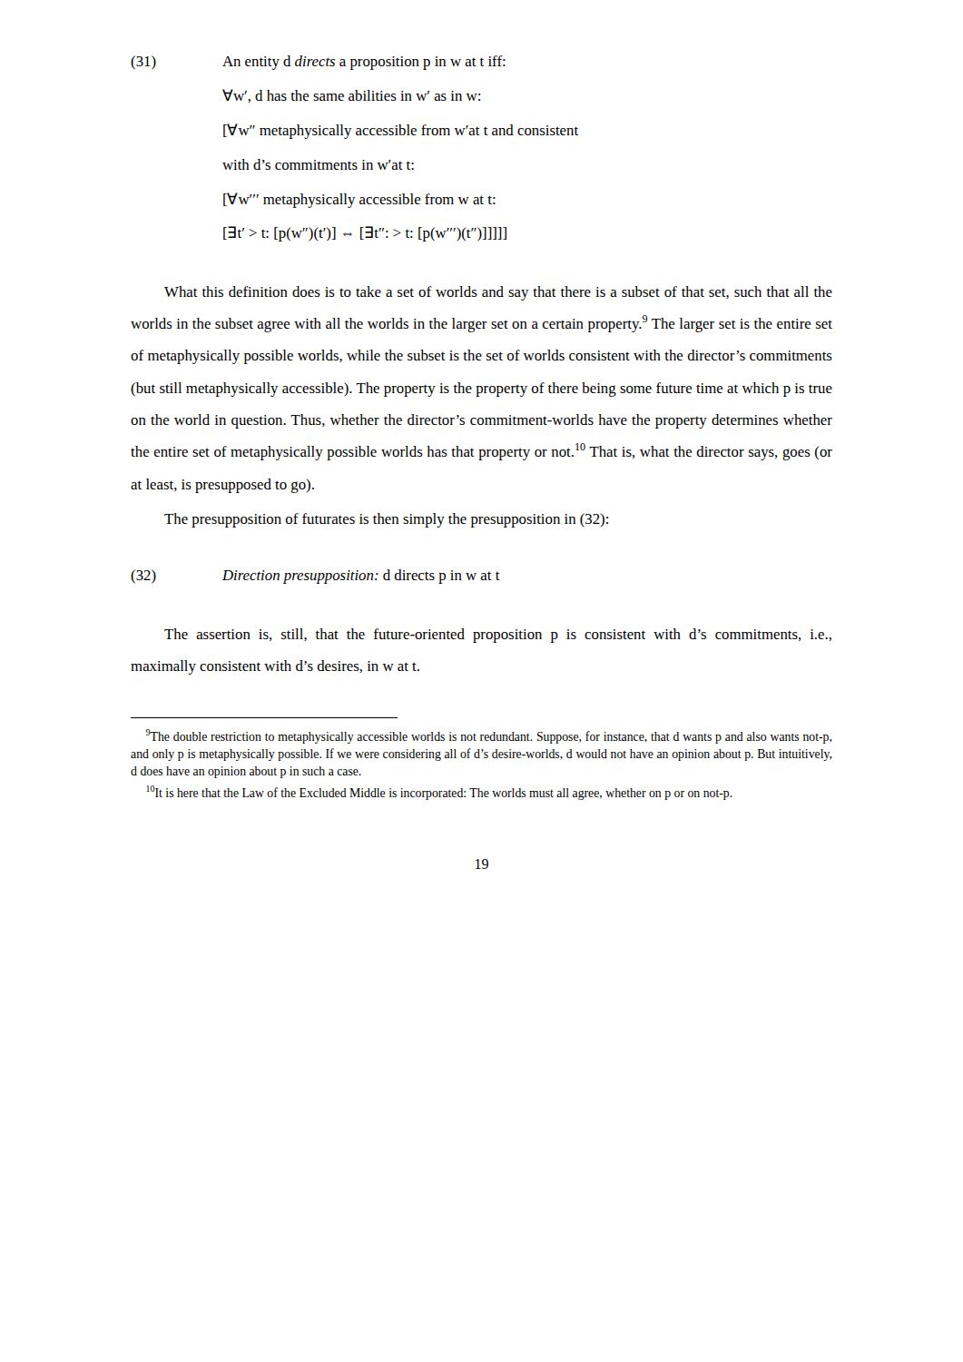(31)
An entity d directs a proposition p in w at t iff:
∀w′, d has the same abilities in w′ as in w:
[∀w″ metaphysically accessible from w′at t and consistent
with d’s commitments in w′at t:
[∀w′′′ metaphysically accessible from w at t:
[∃t′ > t: [p(w″)(t′)] ⇔ [∃t″: > t: [p(w′′′)(t″)]]]]]
What this definition does is to take a set of worlds and say that there is a subset of that set, such that all the worlds in the subset agree with all the worlds in the larger set on a certain property.9 The larger set is the entire set of metaphysically possible worlds, while the subset is the set of worlds consistent with the director’s commitments (but still metaphysically accessible). The property is the property of there being some future time at which p is true on the world in question. Thus, whether the director’s commitment-worlds have the property determines whether the entire set of metaphysically possible worlds has that property or not.10 That is, what the director says, goes (or at least, is presupposed to go).
The presupposition of futurates is then simply the presupposition in (32):
(32)
Direction presupposition: d directs p in w at t
The assertion is, still, that the future-oriented proposition p is consistent with d’s commitments, i.e., maximally consistent with d’s desires, in w at t.
9The double restriction to metaphysically accessible worlds is not redundant. Suppose, for instance, that d wants p and also wants not-p, and only p is metaphysically possible. If we were considering all of d’s desire-worlds, d would not have an opinion about p. But intuitively, d does have an opinion about p in such a case.
10It is here that the Law of the Excluded Middle is incorporated: The worlds must all agree, whether on p or on not-p.
19